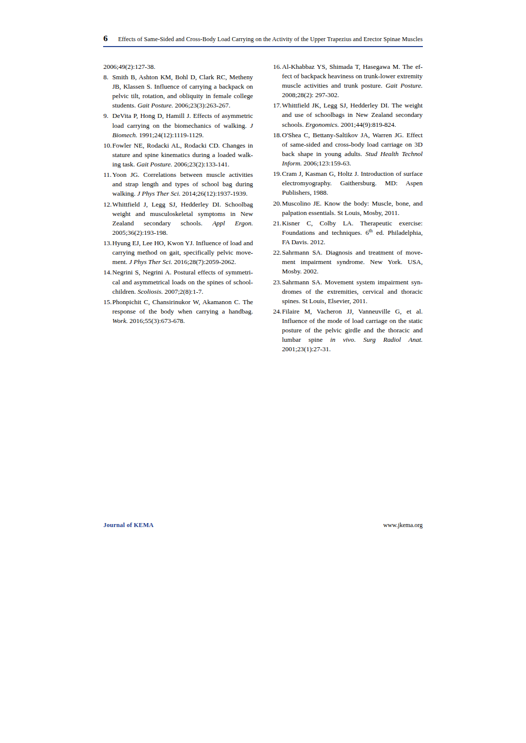6
Effects of Same-Sided and Cross-Body Load Carrying on the Activity of the Upper Trapezius and Erector Spinae Muscles
2006;49(2):127-38.
8. Smith B, Ashton KM, Bohl D, Clark RC, Metheny JB, Klassen S. Influence of carrying a backpack on pelvic tilt, rotation, and obliquity in female college students. Gait Posture. 2006;23(3):263-267.
9. DeVita P, Hong D, Hamill J. Effects of asymmetric load carrying on the biomechanics of walking. J Biomech. 1991;24(12):1119-1129.
10. Fowler NE, Rodacki AL, Rodacki CD. Changes in stature and spine kinematics during a loaded walking task. Gait Posture. 2006;23(2):133-141.
11. Yoon JG. Correlations between muscle activities and strap length and types of school bag during walking. J Phys Ther Sci. 2014;26(12):1937-1939.
12. Whittfield J, Legg SJ, Hedderley DI. Schoolbag weight and musculoskeletal symptoms in New Zealand secondary schools. Appl Ergon. 2005;36(2):193-198.
13. Hyung EJ, Lee HO, Kwon YJ. Influence of load and carrying method on gait, specifically pelvic movement. J Phys Ther Sci. 2016;28(7):2059-2062.
14. Negrini S, Negrini A. Postural effects of symmetrical and asymmetrical loads on the spines of schoolchildren. Scoliosis. 2007;2(8):1-7.
15. Phonpichit C, Chansirinukor W, Akamanon C. The response of the body when carrying a handbag. Work. 2016;55(3):673-678.
16. Al-Khabbaz YS, Shimada T, Hasegawa M. The effect of backpack heaviness on trunk-lower extremity muscle activities and trunk posture. Gait Posture. 2008;28(2): 297-302.
17. Whittfield JK, Legg SJ, Hedderley DI. The weight and use of schoolbags in New Zealand secondary schools. Ergonomics. 2001;44(9):819-824.
18. O'Shea C, Bettany-Saltikov JA, Warren JG. Effect of same-sided and cross-body load carriage on 3D back shape in young adults. Stud Health Technol Inform. 2006;123:159-63.
19. Cram J, Kasman G, Holtz J. Introduction of surface electromyography. Gaithersburg. MD: Aspen Publishers, 1988.
20. Muscolino JE. Know the body: Muscle, bone, and palpation essentials. St Louis, Mosby, 2011.
21. Kisner C, Colby LA. Therapeutic exercise: Foundations and techniques. 6th ed. Philadelphia, FA Davis. 2012.
22. Sahrmann SA. Diagnosis and treatment of movement impairment syndrome. New York. USA, Mosby. 2002.
23. Sahrmann SA. Movement system impairment syndromes of the extremities, cervical and thoracic spines. St Louis, Elsevier, 2011.
24. Filaire M, Vacheron JJ, Vanneuville G, et al. Influence of the mode of load carriage on the static posture of the pelvic girdle and the thoracic and lumbar spine in vivo. Surg Radiol Anat. 2001;23(1):27-31.
Journal of KEMA
www.jkema.org